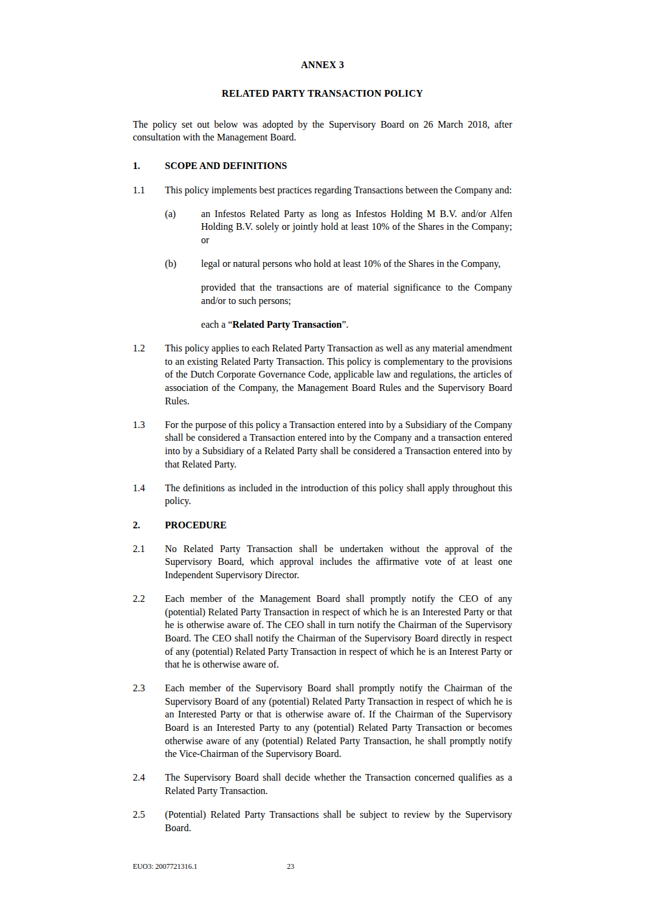ANNEX 3
RELATED PARTY TRANSACTION POLICY
The policy set out below was adopted by the Supervisory Board on 26 March 2018, after consultation with the Management Board.
1. SCOPE AND DEFINITIONS
1.1
This policy implements best practices regarding Transactions between the Company and:
(a) an Infestos Related Party as long as Infestos Holding M B.V. and/or Alfen Holding B.V. solely or jointly hold at least 10% of the Shares in the Company; or
(b) legal or natural persons who hold at least 10% of the Shares in the Company,
provided that the transactions are of material significance to the Company and/or to such persons;
each a “Related Party Transaction”.
1.2
This policy applies to each Related Party Transaction as well as any material amendment to an existing Related Party Transaction. This policy is complementary to the provisions of the Dutch Corporate Governance Code, applicable law and regulations, the articles of association of the Company, the Management Board Rules and the Supervisory Board Rules.
1.3
For the purpose of this policy a Transaction entered into by a Subsidiary of the Company shall be considered a Transaction entered into by the Company and a transaction entered into by a Subsidiary of a Related Party shall be considered a Transaction entered into by that Related Party.
1.4
The definitions as included in the introduction of this policy shall apply throughout this policy.
2. PROCEDURE
2.1
No Related Party Transaction shall be undertaken without the approval of the Supervisory Board, which approval includes the affirmative vote of at least one Independent Supervisory Director.
2.2
Each member of the Management Board shall promptly notify the CEO of any (potential) Related Party Transaction in respect of which he is an Interested Party or that he is otherwise aware of. The CEO shall in turn notify the Chairman of the Supervisory Board. The CEO shall notify the Chairman of the Supervisory Board directly in respect of any (potential) Related Party Transaction in respect of which he is an Interest Party or that he is otherwise aware of.
2.3
Each member of the Supervisory Board shall promptly notify the Chairman of the Supervisory Board of any (potential) Related Party Transaction in respect of which he is an Interested Party or that is otherwise aware of. If the Chairman of the Supervisory Board is an Interested Party to any (potential) Related Party Transaction or becomes otherwise aware of any (potential) Related Party Transaction, he shall promptly notify the Vice-Chairman of the Supervisory Board.
2.4
The Supervisory Board shall decide whether the Transaction concerned qualifies as a Related Party Transaction.
2.5
(Potential) Related Party Transactions shall be subject to review by the Supervisory Board.
EUO3: 2007721316.1 23